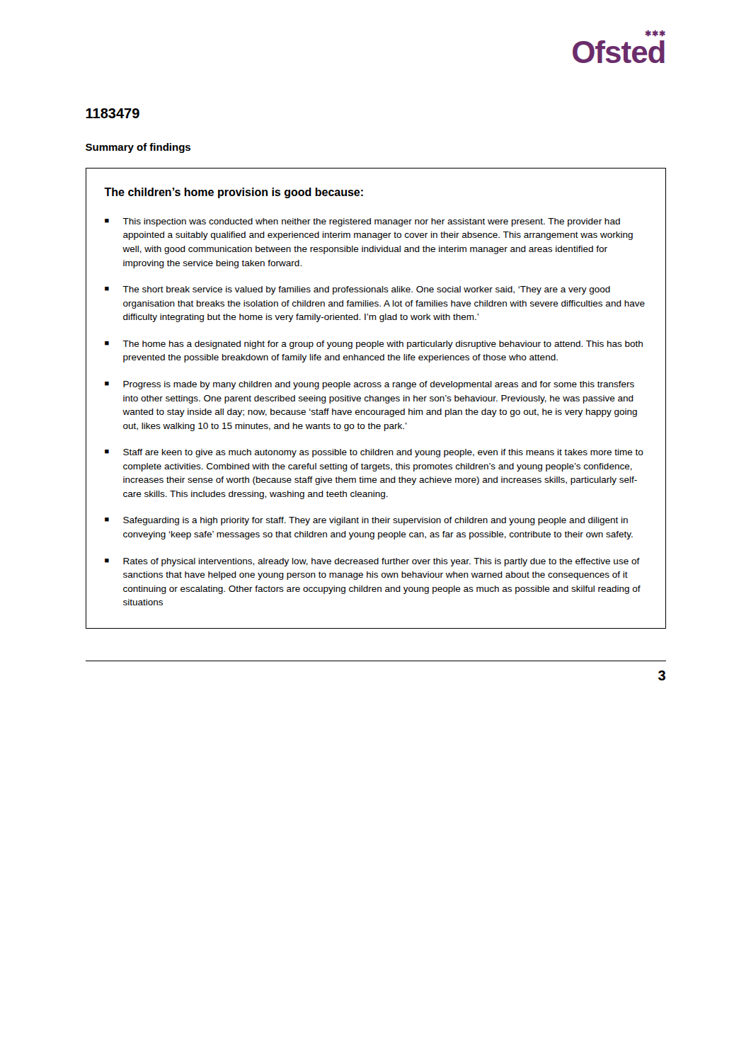✱✱✱ Ofsted
1183479
Summary of findings
The children’s home provision is good because:
This inspection was conducted when neither the registered manager nor her assistant were present. The provider had appointed a suitably qualified and experienced interim manager to cover in their absence. This arrangement was working well, with good communication between the responsible individual and the interim manager and areas identified for improving the service being taken forward.
The short break service is valued by families and professionals alike. One social worker said, ‘They are a very good organisation that breaks the isolation of children and families. A lot of families have children with severe difficulties and have difficulty integrating but the home is very family-oriented. I’m glad to work with them.’
The home has a designated night for a group of young people with particularly disruptive behaviour to attend. This has both prevented the possible breakdown of family life and enhanced the life experiences of those who attend.
Progress is made by many children and young people across a range of developmental areas and for some this transfers into other settings. One parent described seeing positive changes in her son’s behaviour. Previously, he was passive and wanted to stay inside all day; now, because ‘staff have encouraged him and plan the day to go out, he is very happy going out, likes walking 10 to 15 minutes, and he wants to go to the park.’
Staff are keen to give as much autonomy as possible to children and young people, even if this means it takes more time to complete activities. Combined with the careful setting of targets, this promotes children’s and young people’s confidence, increases their sense of worth (because staff give them time and they achieve more) and increases skills, particularly self-care skills. This includes dressing, washing and teeth cleaning.
Safeguarding is a high priority for staff. They are vigilant in their supervision of children and young people and diligent in conveying ‘keep safe’ messages so that children and young people can, as far as possible, contribute to their own safety.
Rates of physical interventions, already low, have decreased further over this year. This is partly due to the effective use of sanctions that have helped one young person to manage his own behaviour when warned about the consequences of it continuing or escalating. Other factors are occupying children and young people as much as possible and skilful reading of situations
3